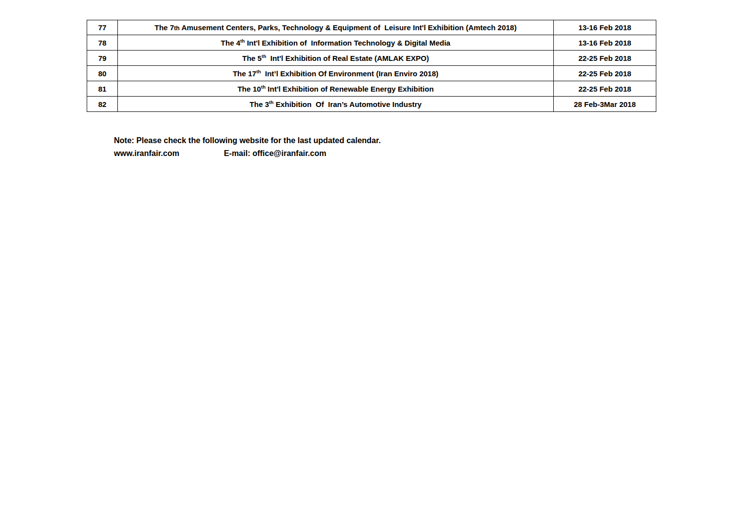| 77 | The 7 th Amusement Centers, Parks, Technology & Equipment of Leisure Int'l Exhibition (Amtech 2018) | 13-16 Feb 2018 |
| 78 | The 4 th Int'l Exhibition of Information Technology & Digital Media | 13-16 Feb 2018 |
| 79 | The 5 th Int'l Exhibition of Real Estate (AMLAK EXPO) | 22-25 Feb 2018 |
| 80 | The 17 th Int’l Exhibition Of Environment (Iran Enviro 2018) | 22-25 Feb 2018 |
| 81 | The 10 th Int'l Exhibition of Renewable Energy Exhibition | 22-25 Feb 2018 |
| 82 | The 3 th Exhibition Of Iran’s Automotive Industry | 28 Feb-3Mar 2018 |
Note: Please check the following website for the last updated calendar. www.iranfair.comE-mail: office@iranfair.com